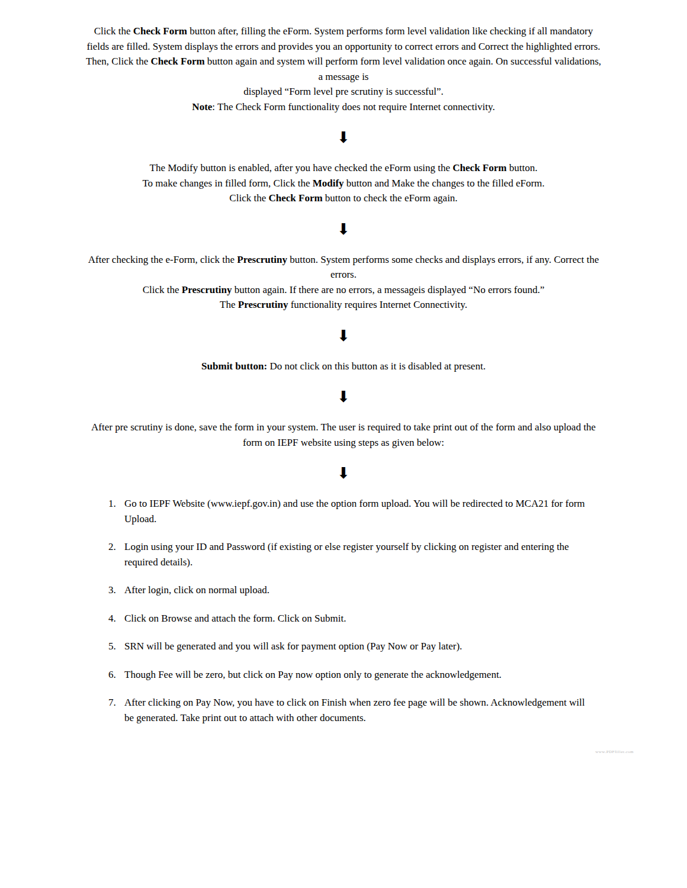Click the Check Form button after, filling the eForm. System performs form level validation like checking if all mandatory fields are filled. System displays the errors and provides you an opportunity to correct errors and Correct the highlighted errors.
Then, Click the Check Form button again and system will perform form level validation once again. On successful validations, a message is
displayed “Form level pre scrutiny is successful”.
Note: The Check Form functionality does not require Internet connectivity.
⬇
The Modify button is enabled, after you have checked the eForm using the Check Form button.
To make changes in filled form, Click the Modify button and Make the changes to the filled eForm.
Click the Check Form button to check the eForm again.
⬇
After checking the e-Form, click the Prescrutiny button. System performs some checks and displays errors, if any. Correct the errors.
Click the Prescrutiny button again. If there are no errors, a messageis displayed “No errors found.”
The Prescrutiny functionality requires Internet Connectivity.
⬇
Submit button: Do not click on this button as it is disabled at present.
⬇
After pre scrutiny is done, save the form in your system. The user is required to take print out of the form and also upload the form on IEPF website using steps as given below:
⬇
Go to IEPF Website (www.iepf.gov.in) and use the option form upload. You will be redirected to MCA21 for form Upload.
Login using your ID and Password (if existing or else register yourself by clicking on register and entering the required details).
After login, click on normal upload.
Click on Browse and attach the form. Click on Submit.
SRN will be generated and you will ask for payment option (Pay Now or Pay later).
Though Fee will be zero, but click on Pay now option only to generate the acknowledgement.
After clicking on Pay Now, you have to click on Finish when zero fee page will be shown. Acknowledgement will be generated. Take print out to attach with other documents.
www.PDFfiller.com